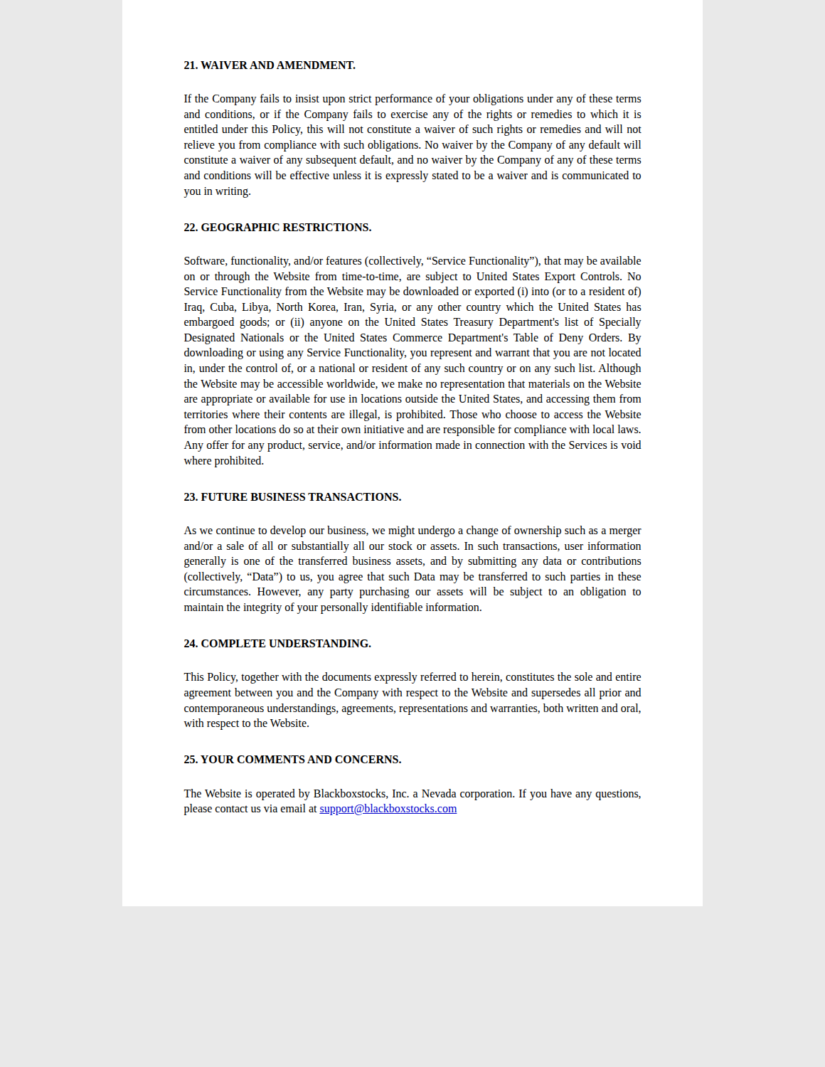Waiver and Amendment.
If the Company fails to insist upon strict performance of your obligations under any of these terms and conditions, or if the Company fails to exercise any of the rights or remedies to which it is entitled under this Policy, this will not constitute a waiver of such rights or remedies and will not relieve you from compliance with such obligations. No waiver by the Company of any default will constitute a waiver of any subsequent default, and no waiver by the Company of any of these terms and conditions will be effective unless it is expressly stated to be a waiver and is communicated to you in writing.
Geographic Restrictions.
Software, functionality, and/or features (collectively, “Service Functionality”), that may be available on or through the Website from time-to-time, are subject to United States Export Controls. No Service Functionality from the Website may be downloaded or exported (i) into (or to a resident of) Iraq, Cuba, Libya, North Korea, Iran, Syria, or any other country which the United States has embargoed goods; or (ii) anyone on the United States Treasury Department's list of Specially Designated Nationals or the United States Commerce Department's Table of Deny Orders. By downloading or using any Service Functionality, you represent and warrant that you are not located in, under the control of, or a national or resident of any such country or on any such list. Although the Website may be accessible worldwide, we make no representation that materials on the Website are appropriate or available for use in locations outside the United States, and accessing them from territories where their contents are illegal, is prohibited. Those who choose to access the Website from other locations do so at their own initiative and are responsible for compliance with local laws. Any offer for any product, service, and/or information made in connection with the Services is void where prohibited.
Future Business Transactions.
As we continue to develop our business, we might undergo a change of ownership such as a merger and/or a sale of all or substantially all our stock or assets. In such transactions, user information generally is one of the transferred business assets, and by submitting any data or contributions (collectively, “Data”) to us, you agree that such Data may be transferred to such parties in these circumstances. However, any party purchasing our assets will be subject to an obligation to maintain the integrity of your personally identifiable information.
Complete Understanding.
This Policy, together with the documents expressly referred to herein, constitutes the sole and entire agreement between you and the Company with respect to the Website and supersedes all prior and contemporaneous understandings, agreements, representations and warranties, both written and oral, with respect to the Website.
Your Comments and Concerns.
The Website is operated by Blackboxstocks, Inc. a Nevada corporation. If you have any questions, please contact us via email at support@blackboxstocks.com